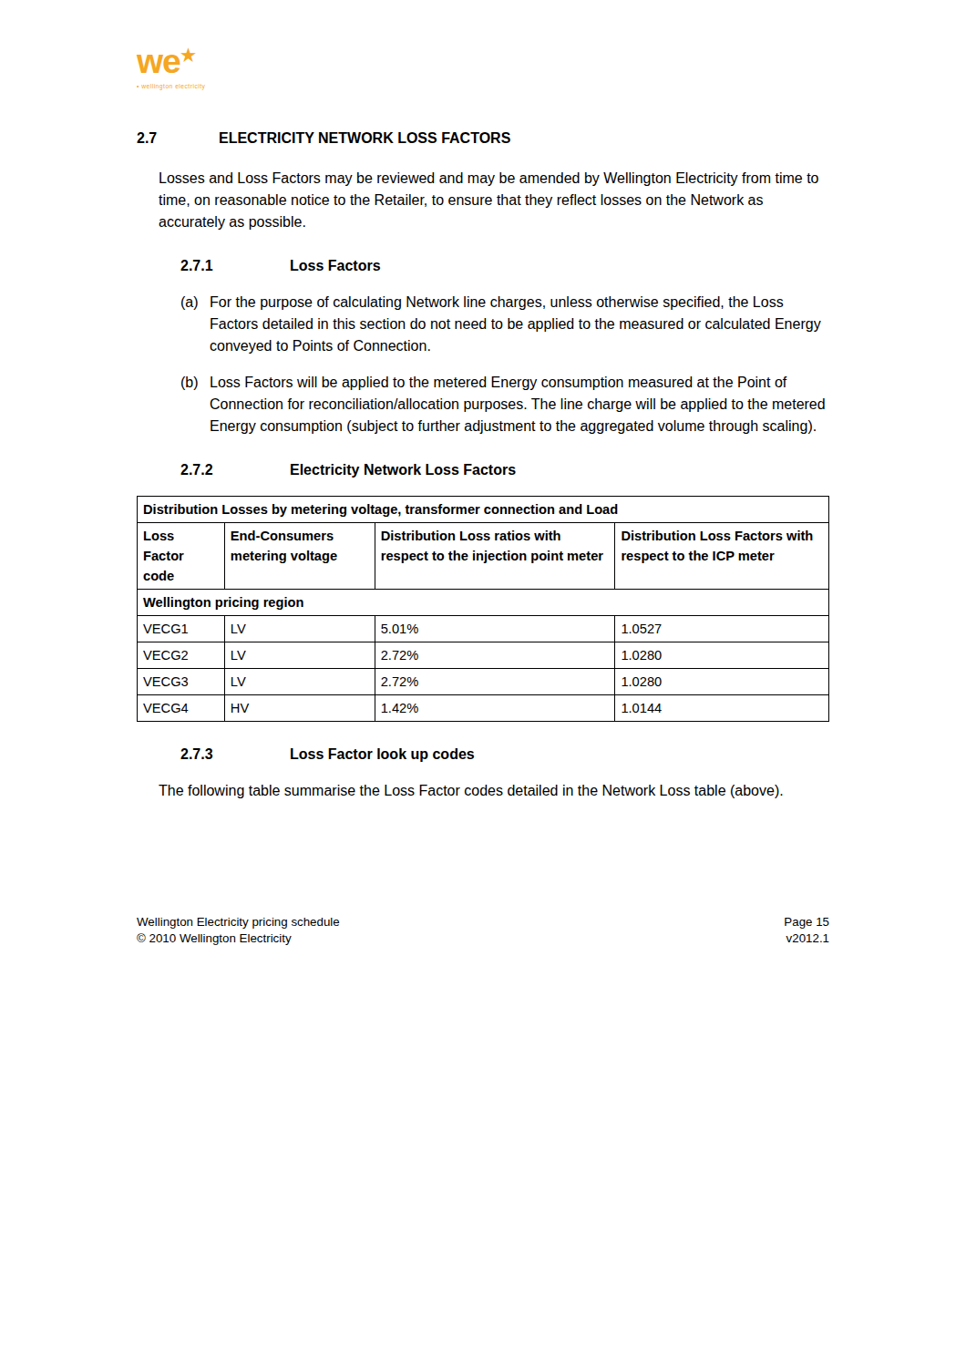we★
• wellington electricity
2.7 ELECTRICITY NETWORK LOSS FACTORS
Losses and Loss Factors may be reviewed and may be amended by Wellington Electricity from time to time, on reasonable notice to the Retailer, to ensure that they reflect losses on the Network as accurately as possible.
2.7.1 Loss Factors
(a) For the purpose of calculating Network line charges, unless otherwise specified, the Loss Factors detailed in this section do not need to be applied to the measured or calculated Energy conveyed to Points of Connection.
(b) Loss Factors will be applied to the metered Energy consumption measured at the Point of Connection for reconciliation/allocation purposes. The line charge will be applied to the metered Energy consumption (subject to further adjustment to the aggregated volume through scaling).
2.7.2 Electricity Network Loss Factors
| Distribution Losses by metering voltage, transformer connection and Load |
| --- |
| Loss Factor code | End-Consumers metering voltage | Distribution Loss ratios with respect to the injection point meter | Distribution Loss Factors with respect to the ICP meter |
| Wellington pricing region |
| VECG1 | LV | 5.01% | 1.0527 |
| VECG2 | LV | 2.72% | 1.0280 |
| VECG3 | LV | 2.72% | 1.0280 |
| VECG4 | HV | 1.42% | 1.0144 |
2.7.3 Loss Factor look up codes
The following table summarise the Loss Factor codes detailed in the Network Loss table (above).
Wellington Electricity pricing schedule
© 2010 Wellington Electricity
Page 15
v2012.1